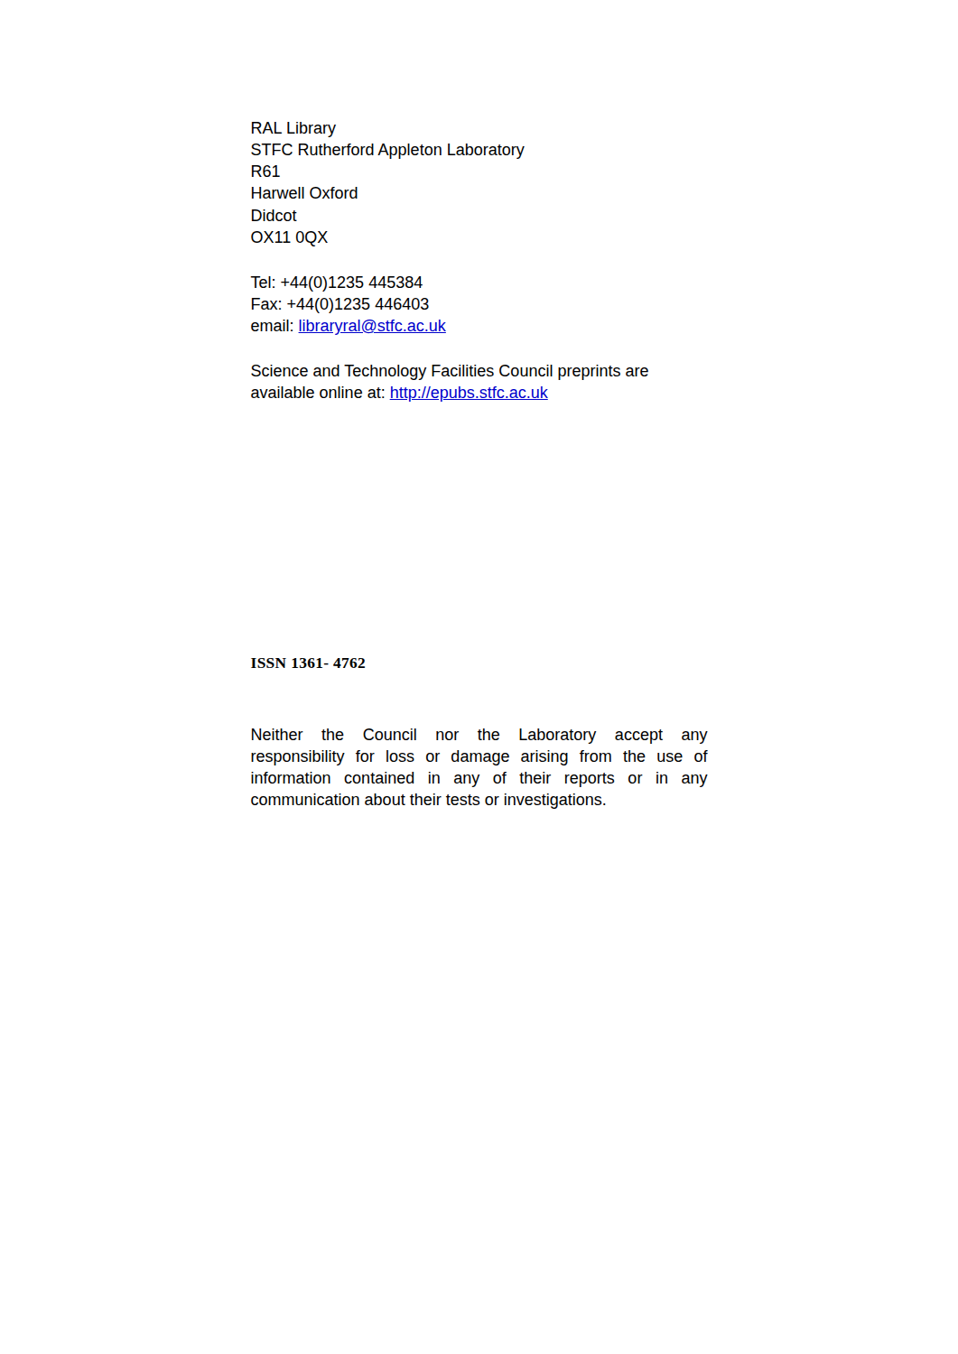RAL Library
STFC Rutherford Appleton Laboratory
R61
Harwell Oxford
Didcot
OX11 0QX
Tel: +44(0)1235 445384
Fax: +44(0)1235 446403
email: libraryral@stfc.ac.uk
Science and Technology Facilities Council preprints are available online at: http://epubs.stfc.ac.uk
ISSN 1361- 4762
Neither the Council nor the Laboratory accept any responsibility for loss or damage arising from the use of information contained in any of their reports or in any communication about their tests or investigations.